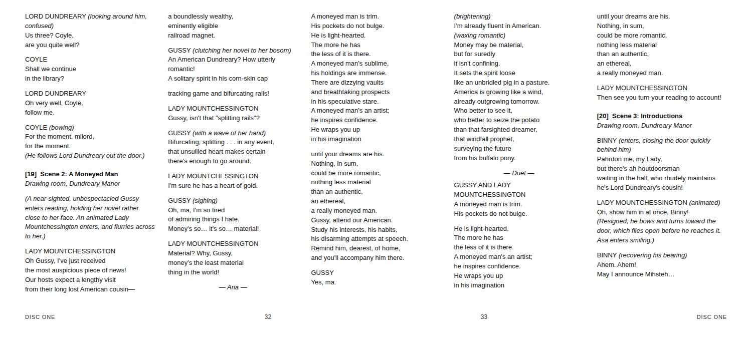LORD DUNDREARY (looking around him, confused)
Us three? Coyle,
are you quite well?
COYLE
Shall we continue
in the library?
LORD DUNDREARY
Oh very well, Coyle,
follow me.
COYLE (bowing)
For the moment, milord,
for the moment.
(He follows Lord Dundreary out the door.)
[19] Scene 2: A Moneyed Man Drawing room, Dundreary Manor
(A near-sighted, unbespectacled Gussy enters reading, holding her novel rather close to her face. An animated Lady Mountchessington enters, and flurries across to her.)
LADY MOUNTCHESSINGTON
Oh Gussy, I've just received
the most auspicious piece of news!
Our hosts expect a lengthy visit
from their long lost American cousin—
a boundlessly wealthy,
eminently eligible
railroad magnet.
GUSSY (clutching her novel to her bosom)
An American Dundreary? How utterly romantic!
A solitary spirit in his corn-skin cap
tracking game and bifurcating rails!
LADY MOUNTCHESSINGTON
Gussy, isn't that "splitting rails"?
GUSSY (with a wave of her hand)
Bifurcating, splitting . . . in any event,
that unsullied heart makes certain
there's enough to go around.
LADY MOUNTCHESSINGTON
I'm sure he has a heart of gold.
GUSSY (sighing)
Oh, ma, I'm so tired
of admiring things I hate.
Money's so… it's so… material!
LADY MOUNTCHESSINGTON
Material? Why, Gussy,
money's the least material
thing in the world!
— Aria —
A moneyed man is trim.
His pockets do not bulge.
He is light-hearted.
The more he has
the less of it is there.
A moneyed man's sublime,
his holdings are immense.
There are dizzying vaults
and breathtaking prospects
in his speculative stare.
A moneyed man's an artist;
he inspires confidence.
He wraps you up
in his imagination
until your dreams are his.
Nothing, in sum,
could be more romantic,
nothing less material
than an authentic,
an ethereal,
a really moneyed man.
Gussy, attend our American.
Study his interests, his habits,
his disarming attempts at speech.
Remind him, dearest, of home,
and you'll accompany him there.
GUSSY
Yes, ma.
(brightening)
I'm already fluent in American.
(waxing romantic)
Money may be material,
but for suredly
it isn't confining.
It sets the spirit loose
like an unbridled pig in a pasture.
America is growing like a wind,
already outgrowing tomorrow.
Who better to see it,
who better to seize the potato
than that farsighted dreamer,
that windfall prophet,
surveying the future
from his buffalo pony.
— Duet —
GUSSY and LADY MOUNTCHESSINGTON
A moneyed man is trim.
His pockets do not bulge.
He is light-hearted.
The more he has
the less of it is there.
A moneyed man's an artist;
he inspires confidence.
He wraps you up
in his imagination
until your dreams are his.
Nothing, in sum,
could be more romantic,
nothing less material
than an authentic,
an ethereal,
a really moneyed man.
LADY MOUNTCHESSINGTON
Then see you turn your reading to account!
[20] Scene 3: Introductions Drawing room, Dundreary Manor
BINNY (enters, closing the door quickly behind him)
Pahrdon me, my Lady,
but there's ah houtdoorsman
waiting in the hall, who rhudely maintains
he's Lord Dundreary's cousin!
LADY MOUNTCHESSINGTON (animated)
Oh, show him in at once, Binny!
(Resigned, he bows and turns toward the door, which flies open before he reaches it. Asa enters smiling.)
BINNY (recovering his bearing)
Ahem. Ahem!
May I announce Mihsteh…
DISC ONE 32 33 DISC ONE